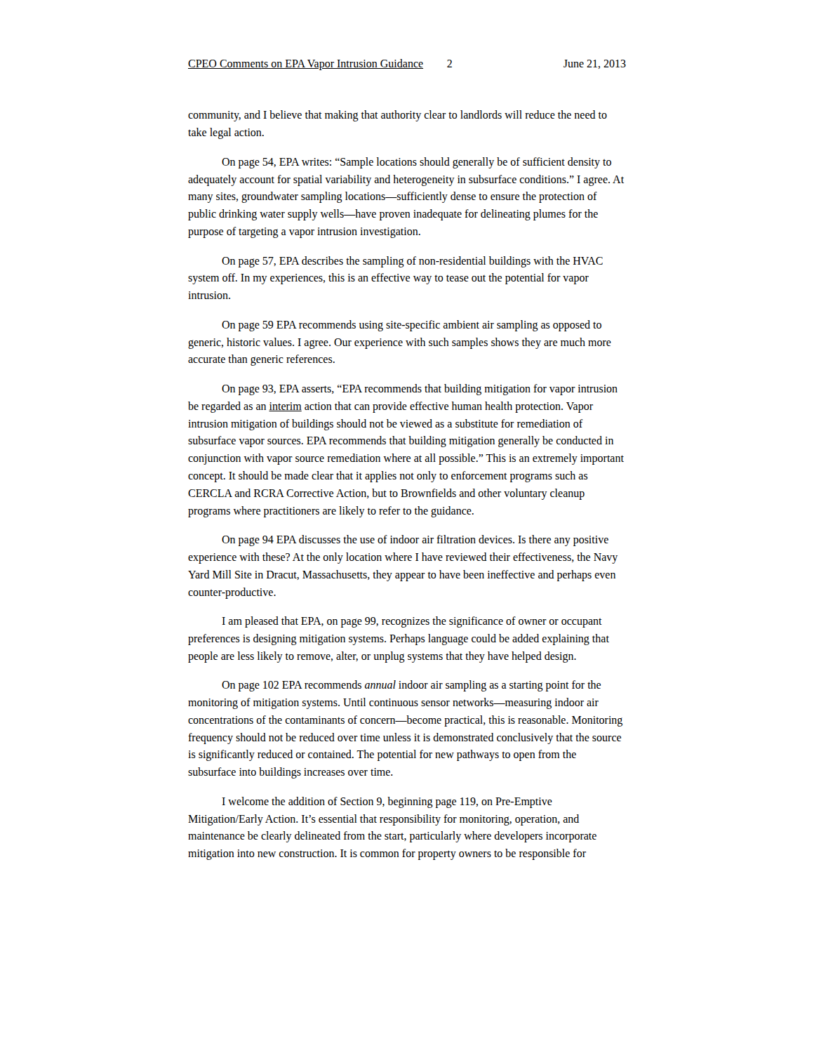CPEO Comments on EPA Vapor Intrusion Guidance 2
June 21, 2013
community, and I believe that making that authority clear to landlords will reduce the need to take legal action.
On page 54, EPA writes: “Sample locations should generally be of sufficient density to adequately account for spatial variability and heterogeneity in subsurface conditions.” I agree. At many sites, groundwater sampling locations—sufficiently dense to ensure the protection of public drinking water supply wells—have proven inadequate for delineating plumes for the purpose of targeting a vapor intrusion investigation.
On page 57, EPA describes the sampling of non-residential buildings with the HVAC system off. In my experiences, this is an effective way to tease out the potential for vapor intrusion.
On page 59 EPA recommends using site-specific ambient air sampling as opposed to generic, historic values. I agree. Our experience with such samples shows they are much more accurate than generic references.
On page 93, EPA asserts, “EPA recommends that building mitigation for vapor intrusion be regarded as an interim action that can provide effective human health protection. Vapor intrusion mitigation of buildings should not be viewed as a substitute for remediation of subsurface vapor sources. EPA recommends that building mitigation generally be conducted in conjunction with vapor source remediation where at all possible.” This is an extremely important concept. It should be made clear that it applies not only to enforcement programs such as CERCLA and RCRA Corrective Action, but to Brownfields and other voluntary cleanup programs where practitioners are likely to refer to the guidance.
On page 94 EPA discusses the use of indoor air filtration devices. Is there any positive experience with these? At the only location where I have reviewed their effectiveness, the Navy Yard Mill Site in Dracut, Massachusetts, they appear to have been ineffective and perhaps even counter-productive.
I am pleased that EPA, on page 99, recognizes the significance of owner or occupant preferences is designing mitigation systems. Perhaps language could be added explaining that people are less likely to remove, alter, or unplug systems that they have helped design.
On page 102 EPA recommends annual indoor air sampling as a starting point for the monitoring of mitigation systems. Until continuous sensor networks—measuring indoor air concentrations of the contaminants of concern—become practical, this is reasonable. Monitoring frequency should not be reduced over time unless it is demonstrated conclusively that the source is significantly reduced or contained. The potential for new pathways to open from the subsurface into buildings increases over time.
I welcome the addition of Section 9, beginning page 119, on Pre-Emptive Mitigation/Early Action. It’s essential that responsibility for monitoring, operation, and maintenance be clearly delineated from the start, particularly where developers incorporate mitigation into new construction. It is common for property owners to be responsible for